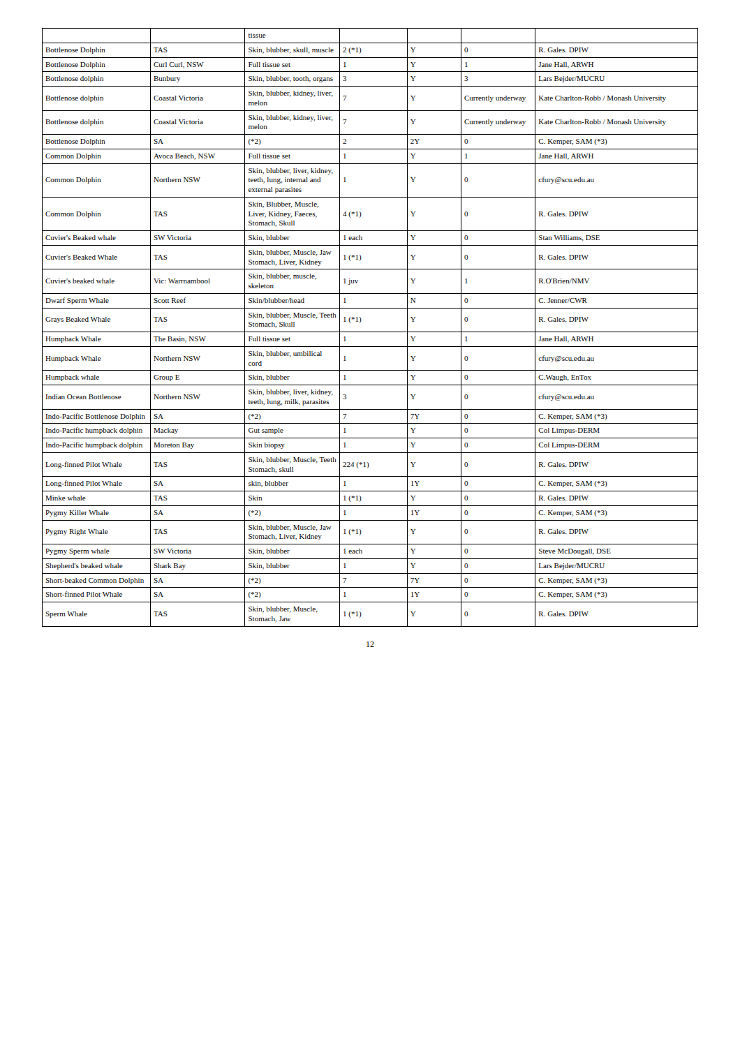| | | tissue | | | | |
| Bottlenose Dolphin | TAS | Skin, blubber, skull, muscle | 2 (*1) | Y | 0 | R. Gales. DPIW |
| Bottlenose Dolphin | Curl Curl, NSW | Full tissue set | 1 | Y | 1 | Jane Hall, ARWH |
| Bottlenose dolphin | Bunbury | Skin, blubber, tooth, organs | 3 | Y | 3 | Lars Bejder/MUCRU |
| Bottlenose dolphin | Coastal Victoria | Skin, blubber, kidney, liver, melon | 7 | Y | Currently underway | Kate Charlton-Robb / Monash University |
| Bottlenose dolphin | Coastal Victoria | Skin, blubber, kidney, liver, melon | 7 | Y | Currently underway | Kate Charlton-Robb / Monash University |
| Bottlenose Dolphin | SA | (*2) | 2 | 2Y | 0 | C. Kemper, SAM (*3) |
| Common Dolphin | Avoca Beach, NSW | Full tissue set | 1 | Y | 1 | Jane Hall, ARWH |
| Common Dolphin | Northern NSW | Skin, blubber, liver, kidney, teeth, lung, internal and external parasites | 1 | Y | 0 | cfury@scu.edu.au |
| Common Dolphin | TAS | Skin, Blubber, Muscle, Liver, Kidney, Faeces, Stomach, Skull | 4 (*1) | Y | 0 | R. Gales. DPIW |
| Cuvier's Beaked whale | SW Victoria | Skin, blubber | 1 each | Y | 0 | Stan Williams, DSE |
| Cuvier's Beaked Whale | TAS | Skin, blubber, Muscle, Jaw Stomach, Liver, Kidney | 1 (*1) | Y | 0 | R. Gales. DPIW |
| Cuvier's beaked whale | Vic: Warrnambool | Skin, blubber, muscle, skeleton | 1 juv | Y | 1 | R.O'Brien/NMV |
| Dwarf Sperm Whale | Scott Reef | Skin/blubber/head | 1 | N | 0 | C. Jenner/CWR |
| Grays Beaked Whale | TAS | Skin, blubber, Muscle, Teeth Stomach, Skull | 1 (*1) | Y | 0 | R. Gales. DPIW |
| Humpback Whale | The Basin, NSW | Full tissue set | 1 | Y | 1 | Jane Hall, ARWH |
| Humpback Whale | Northern NSW | Skin, blubber, umbilical cord | 1 | Y | 0 | cfury@scu.edu.au |
| Humpback whale | Group E | Skin, blubber | 1 | Y | 0 | C.Waugh, EnTox |
| Indian Ocean Bottlenose | Northern NSW | Skin, blubber, liver, kidney, teeth, lung, milk, parasites | 3 | Y | 0 | cfury@scu.edu.au |
| Indo-Pacific Bottlenose Dolphin | SA | (*2) | 7 | 7Y | 0 | C. Kemper, SAM (*3) |
| Indo-Pacific humpback dolphin | Mackay | Gut sample | 1 | Y | 0 | Col Limpus-DERM |
| Indo-Pacific humpback dolphin | Moreton Bay | Skin biopsy | 1 | Y | 0 | Col Limpus-DERM |
| Long-finned Pilot Whale | TAS | Skin, blubber, Muscle, Teeth Stomach, skull | 224 (*1) | Y | 0 | R. Gales. DPIW |
| Long-finned Pilot Whale | SA | skin, blubber | 1 | 1Y | 0 | C. Kemper, SAM (*3) |
| Minke whale | TAS | Skin | 1 (*1) | Y | 0 | R. Gales. DPIW |
| Pygmy Killer Whale | SA | (*2) | 1 | 1Y | 0 | C. Kemper, SAM (*3) |
| Pygmy Right Whale | TAS | Skin, blubber, Muscle, Jaw Stomach, Liver, Kidney | 1 (*1) | Y | 0 | R. Gales. DPIW |
| Pygmy Sperm whale | SW Victoria | Skin, blubber | 1 each | Y | 0 | Steve McDougall, DSE |
| Shepherd's beaked whale | Shark Bay | Skin, blubber | 1 | Y | 0 | Lars Bejder/MUCRU |
| Short-beaked Common Dolphin | SA | (*2) | 7 | 7Y | 0 | C. Kemper, SAM (*3) |
| Short-finned Pilot Whale | SA | (*2) | 1 | 1Y | 0 | C. Kemper, SAM (*3) |
| Sperm Whale | TAS | Skin, blubber, Muscle, Stomach, Jaw | 1 (*1) | Y | 0 | R. Gales. DPIW |
12